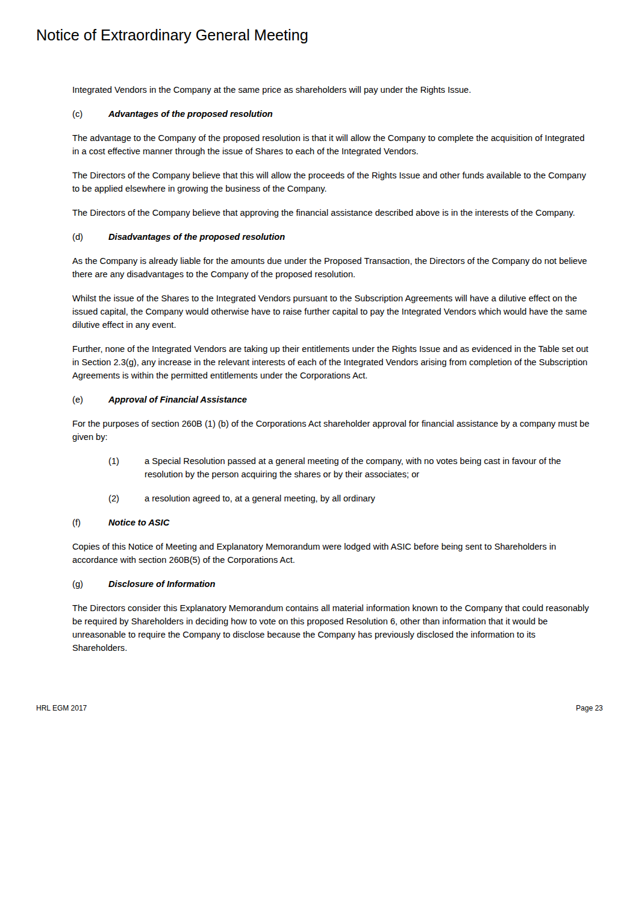Notice of Extraordinary General Meeting
Integrated Vendors in the Company at the same price as shareholders will pay under the Rights Issue.
(c)
Advantages of the proposed resolution
The advantage to the Company of the proposed resolution is that it will allow the Company to complete the acquisition of Integrated in a cost effective manner through the issue of Shares to each of the Integrated Vendors.
The Directors of the Company believe that this will allow the proceeds of the Rights Issue and other funds available to the Company to be applied elsewhere in growing the business of the Company.
The Directors of the Company believe that approving the financial assistance described above is in the interests of the Company.
(d)
Disadvantages of the proposed resolution
As the Company is already liable for the amounts due under the Proposed Transaction, the Directors of the Company do not believe there are any disadvantages to the Company of the proposed resolution.
Whilst the issue of the Shares to the Integrated Vendors pursuant to the Subscription Agreements will have a dilutive effect on the issued capital, the Company would otherwise have to raise further capital to pay the Integrated Vendors which would have the same dilutive effect in any event.
Further, none of the Integrated Vendors are taking up their entitlements under the Rights Issue and as evidenced in the Table set out in Section 2.3(g), any increase in the relevant interests of each of the Integrated Vendors arising from completion of the Subscription Agreements is within the permitted entitlements under the Corporations Act.
(e)
Approval of Financial Assistance
For the purposes of section 260B (1) (b) of the Corporations Act shareholder approval for financial assistance by a company must be given by:
(1)
a Special Resolution passed at a general meeting of the company, with no votes being cast in favour of the resolution by the person acquiring the shares or by their associates; or
(2)
a resolution agreed to, at a general meeting, by all ordinary
(f)
Notice to ASIC
Copies of this Notice of Meeting and Explanatory Memorandum were lodged with ASIC before being sent to Shareholders in accordance with section 260B(5) of the Corporations Act.
(g)
Disclosure of Information
The Directors consider this Explanatory Memorandum contains all material information known to the Company that could reasonably be required by Shareholders in deciding how to vote on this proposed Resolution 6, other than information that it would be unreasonable to require the Company to disclose because the Company has previously disclosed the information to its Shareholders.
HRL EGM 2017
Page 23